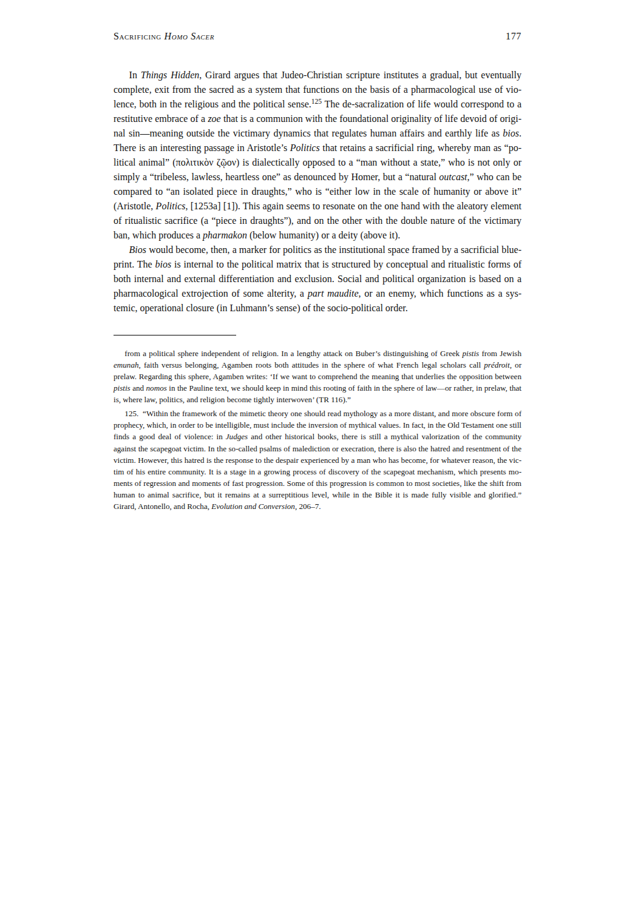Sacrificing Homo Sacer 177
In Things Hidden, Girard argues that Judeo-Christian scripture institutes a gradual, but eventually complete, exit from the sacred as a system that functions on the basis of a pharmacological use of violence, both in the religious and the political sense.125 The de-sacralization of life would correspond to a restitutive embrace of a zoe that is a communion with the foundational originality of life devoid of original sin—meaning outside the victimary dynamics that regulates human affairs and earthly life as bios. There is an interesting passage in Aristotle’s Politics that retains a sacrificial ring, whereby man as “political animal” (πολιτικὸν ζῷον) is dialectically opposed to a “man without a state,” who is not only or simply a “tribeless, lawless, heartless one” as denounced by Homer, but a “natural outcast,” who can be compared to “an isolated piece in draughts,” who is “either low in the scale of humanity or above it” (Aristotle, Politics, [1253a] [1]). This again seems to resonate on the one hand with the aleatory element of ritualistic sacrifice (a “piece in draughts”), and on the other with the double nature of the victimary ban, which produces a pharmakon (below humanity) or a deity (above it).
Bios would become, then, a marker for politics as the institutional space framed by a sacrificial blueprint. The bios is internal to the political matrix that is structured by conceptual and ritualistic forms of both internal and external differentiation and exclusion. Social and political organization is based on a pharmacological extrojection of some alterity, a part maudite, or an enemy, which functions as a systemic, operational closure (in Luhmann’s sense) of the socio-political order.
from a political sphere independent of religion. In a lengthy attack on Buber’s distinguishing of Greek pistis from Jewish emunah, faith versus belonging, Agamben roots both attitudes in the sphere of what French legal scholars call prédroit, or prelaw. Regarding this sphere, Agamben writes: ‘If we want to comprehend the meaning that underlies the opposition between pistis and nomos in the Pauline text, we should keep in mind this rooting of faith in the sphere of law—or rather, in prelaw, that is, where law, politics, and religion become tightly interwoven’ (TR 116).”
125. “Within the framework of the mimetic theory one should read mythology as a more distant, and more obscure form of prophecy, which, in order to be intelligible, must include the inversion of mythical values. In fact, in the Old Testament one still finds a good deal of violence: in Judges and other historical books, there is still a mythical valorization of the community against the scapegoat victim. In the so-called psalms of malediction or execration, there is also the hatred and resentment of the victim. However, this hatred is the response to the despair experienced by a man who has become, for whatever reason, the victim of his entire community. It is a stage in a growing process of discovery of the scapegoat mechanism, which presents moments of regression and moments of fast progression. Some of this progression is common to most societies, like the shift from human to animal sacrifice, but it remains at a surreptitious level, while in the Bible it is made fully visible and glorified.” Girard, Antonello, and Rocha, Evolution and Conversion, 206–7.